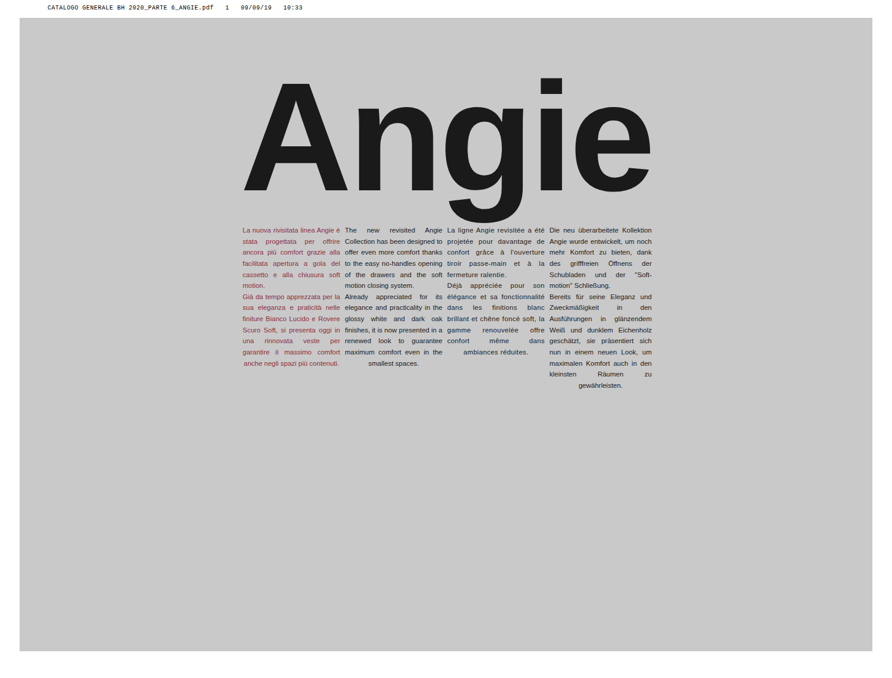CATALOGO GENERALE BH 2020_PARTE 6_ANGIE.pdf 1 09/09/19 10:33
Angie
La nuova rivisitata linea Angie è stata progettata per offrire ancora più comfort grazie alla facilitata apertura a gola del cassetto e alla chiusura soft motion.
Già da tempo apprezzata per la sua eleganza e praticità nelle finiture Bianco Lucido e Rovere Scuro Soft, si presenta oggi in una rinnovata veste per garantire il massimo comfort anche negli spazi più contenuti.
The new revisited Angie Collection has been designed to offer even more comfort thanks to the easy no-handles opening of the drawers and the soft motion closing system.
Already appreciated for its elegance and practicality in the glossy white and dark oak finishes, it is now presented in a renewed look to guarantee maximum comfort even in the smallest spaces.
La ligne Angie revisitée a été projetée pour davantage de confort grâce à l'ouverture tiroir passe-main et à la fermeture ralentie.
Déjà appréciée pour son élégance et sa fonctionnalité dans les finitions blanc brillant et chêne foncé soft, la gamme renouvelée offre confort même dans ambiances réduites.
Die neu überarbeitete Kollektion Angie wurde entwickelt, um noch mehr Komfort zu bieten, dank des grifffreien Öffnens der Schubladen und der "Soft-motion" Schließung.
Bereits für seine Eleganz und Zweckmäßigkeit in den Ausführungen in glänzendem Weiß und dunklem Eichenholz geschätzt, sie präsentiert sich nun in einem neuen Look, um maximalen Komfort auch in den kleinsten Räumen zu gewährleisten.